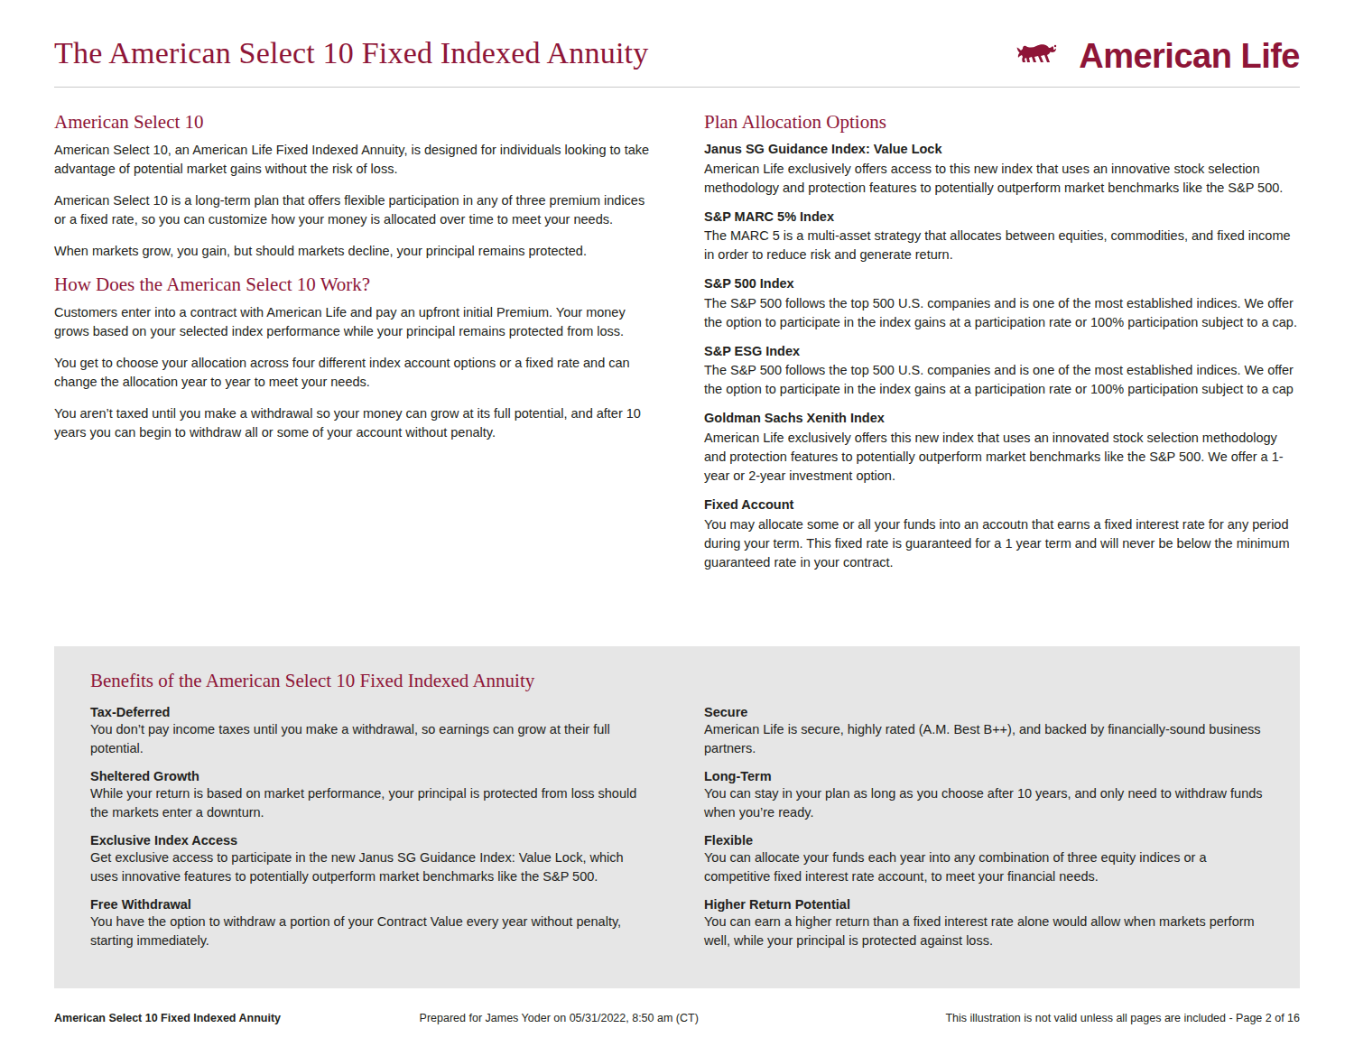The American Select 10 Fixed Indexed Annuity
American Life
American Select 10
American Select 10, an American Life Fixed Indexed Annuity, is designed for individuals looking to take advantage of potential market gains without the risk of loss.
American Select 10 is a long-term plan that offers flexible participation in any of three premium indices or a fixed rate, so you can customize how your money is allocated over time to meet your needs.
When markets grow, you gain, but should markets decline, your principal remains protected.
How Does the American Select 10 Work?
Customers enter into a contract with American Life and pay an upfront initial Premium. Your money grows based on your selected index performance while your principal remains protected from loss.
You get to choose your allocation across four different index account options or a fixed rate and can change the allocation year to year to meet your needs.
You aren’t taxed until you make a withdrawal so your money can grow at its full potential, and after 10 years you can begin to withdraw all or some of your account without penalty.
Plan Allocation Options
Janus SG Guidance Index: Value Lock
American Life exclusively offers access to this new index that uses an innovative stock selection methodology and protection features to potentially outperform market benchmarks like the S&P 500.
S&P MARC 5% Index
The MARC 5 is a multi-asset strategy that allocates between equities, commodities, and fixed income in order to reduce risk and generate return.
S&P 500 Index
The S&P 500 follows the top 500 U.S. companies and is one of the most established indices. We offer the option to participate in the index gains at a participation rate or 100% participation subject to a cap.
S&P ESG Index
The S&P 500 follows the top 500 U.S. companies and is one of the most established indices. We offer the option to participate in the index gains at a participation rate or 100% participation subject to a cap
Goldman Sachs Xenith Index
American Life exclusively offers this new index that uses an innovated stock selection methodology and protection features to potentially outperform market benchmarks like the S&P 500. We offer a 1-year or 2-year investment option.
Fixed Account
You may allocate some or all your funds into an accoutn that earns a fixed interest rate for any period during your term. This fixed rate is guaranteed for a 1 year term and will never be below the minimum guaranteed rate in your contract.
Benefits of the American Select 10 Fixed Indexed Annuity
Tax-Deferred
You don’t pay income taxes until you make a withdrawal, so earnings can grow at their full potential.
Sheltered Growth
While your return is based on market performance, your principal is protected from loss should the markets enter a downturn.
Exclusive Index Access
Get exclusive access to participate in the new Janus SG Guidance Index: Value Lock, which uses innovative features to potentially outperform market benchmarks like the S&P 500.
Free Withdrawal
You have the option to withdraw a portion of your Contract Value every year without penalty, starting immediately.
Secure
American Life is secure, highly rated (A.M. Best B++), and backed by financially-sound business partners.
Long-Term
You can stay in your plan as long as you choose after 10 years, and only need to withdraw funds when you’re ready.
Flexible
You can allocate your funds each year into any combination of three equity indices or a competitive fixed interest rate account, to meet your financial needs.
Higher Return Potential
You can earn a higher return than a fixed interest rate alone would allow when markets perform well, while your principal is protected against loss.
American Select 10 Fixed Indexed Annuity
Prepared for James Yoder on 05/31/2022, 8:50 am (CT)
This illustration is not valid unless all pages are included - Page 2 of 16